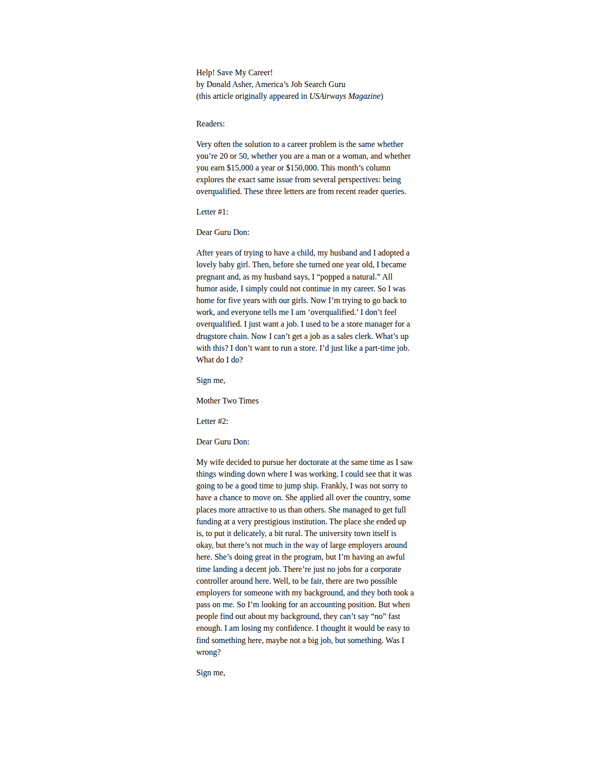Help! Save My Career!
by Donald Asher, America’s Job Search Guru
(this article originally appeared in USAirways Magazine)
Readers:
Very often the solution to a career problem is the same whether you’re 20 or 50, whether you are a man or a woman, and whether you earn $15,000 a year or $150,000. This month’s column explores the exact same issue from several perspectives: being overqualified. These three letters are from recent reader queries.
Letter #1:
Dear Guru Don:
After years of trying to have a child, my husband and I adopted a lovely baby girl. Then, before she turned one year old, I became pregnant and, as my husband says, I “popped a natural.” All humor aside, I simply could not continue in my career. So I was home for five years with our girls. Now I’m trying to go back to work, and everyone tells me I am ‘overqualified.’ I don’t feel overqualified. I just want a job. I used to be a store manager for a drugstore chain. Now I can’t get a job as a sales clerk. What’s up with this? I don’t want to run a store. I’d just like a part-time job. What do I do?
Sign me,
Mother Two Times
Letter #2:
Dear Guru Don:
My wife decided to pursue her doctorate at the same time as I saw things winding down where I was working. I could see that it was going to be a good time to jump ship. Frankly, I was not sorry to have a chance to move on. She applied all over the country, some places more attractive to us than others. She managed to get full funding at a very prestigious institution. The place she ended up is, to put it delicately, a bit rural. The university town itself is okay, but there’s not much in the way of large employers around here. She’s doing great in the program, but I’m having an awful time landing a decent job. There’re just no jobs for a corporate controller around here. Well, to be fair, there are two possible employers for someone with my background, and they both took a pass on me. So I’m looking for an accounting position. But when people find out about my background, they can’t say “no” fast enough. I am losing my confidence. I thought it would be easy to find something here, maybe not a big job, but something. Was I wrong?
Sign me,